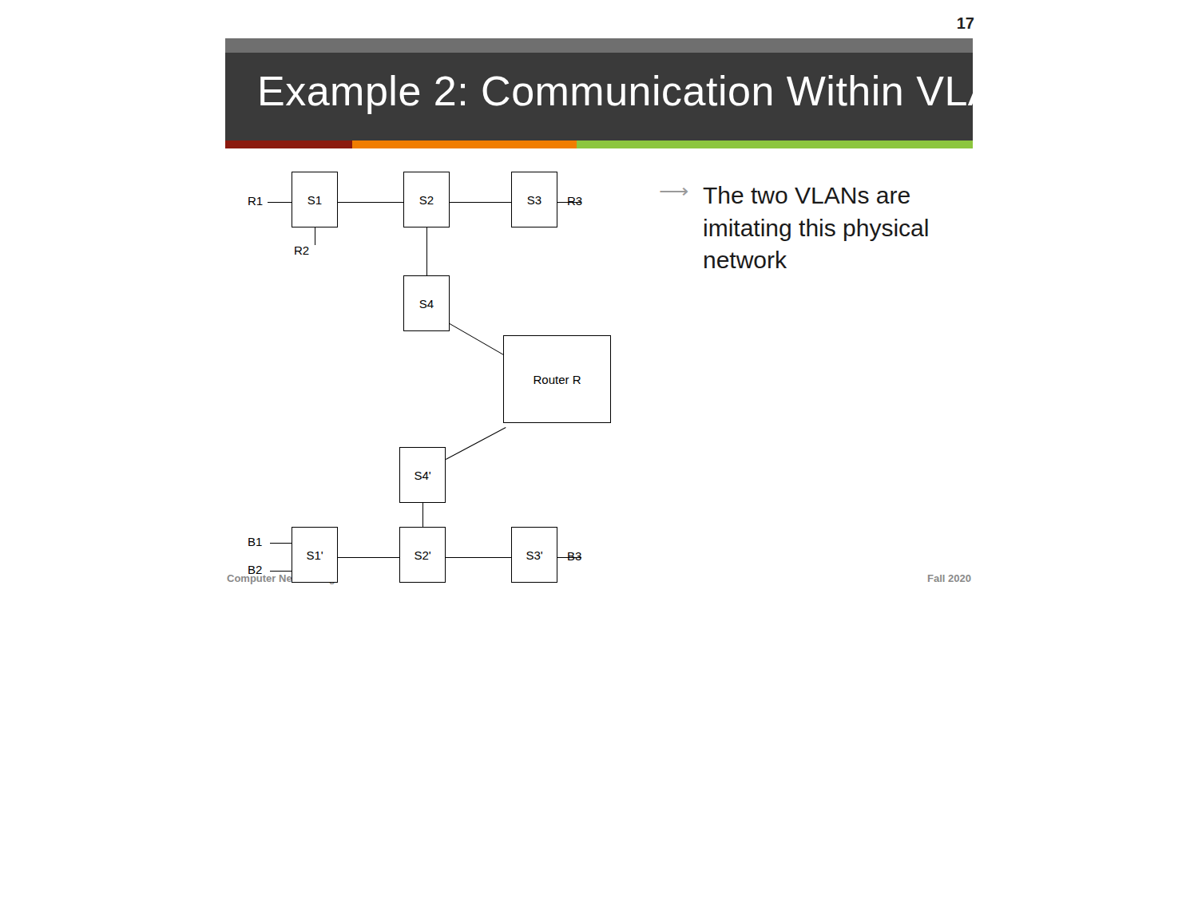17
Example 2: Communication Within VLAN
⟶
The two VLANs are imitating this physical network
S1
S2
S3
R1
R2
R3
S4
Router R
S4'
S1'
S2'
S3'
B1
B2
B3
Computer Networking
Fall 2020